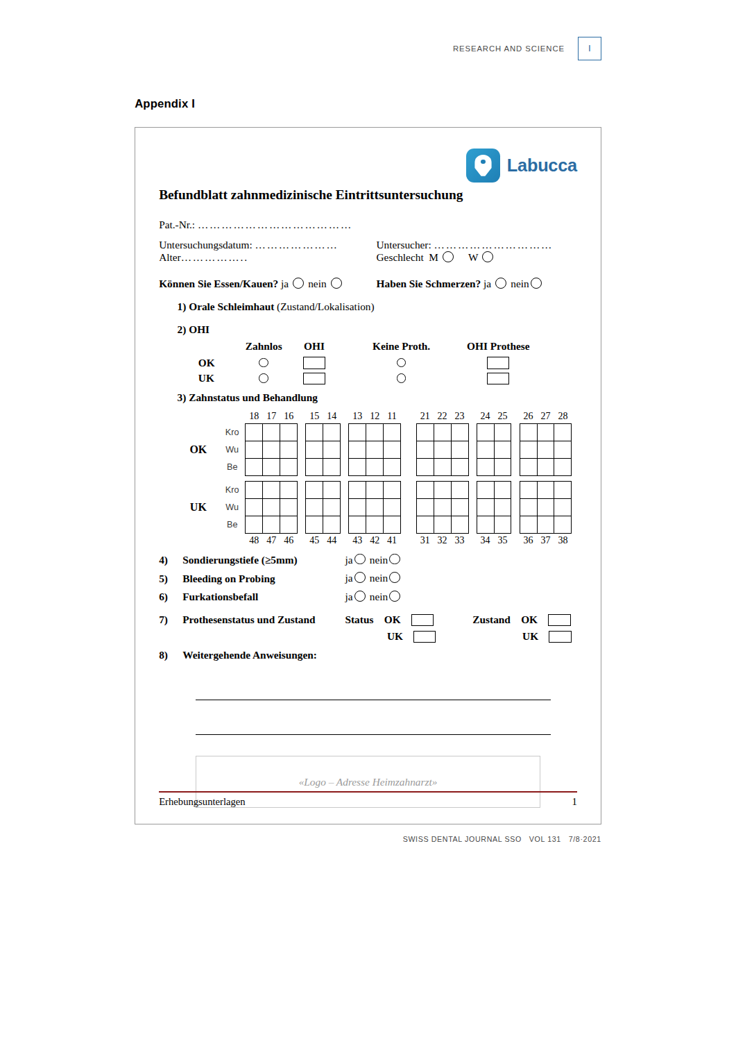RESEARCH AND SCIENCE
I
Appendix I
Labucca
Befundblatt zahnmedizinische Eintrittsuntersuchung
Pat.-Nr.: …………………………………
Untersuchungsdatum: …………………
Untersucher: …………………………
Alter……………..
Geschlecht M W
Können Sie Essen/Kauen? ja nein
Haben Sie Schmerzen? ja nein
1) Orale Schleimhaut (Zustand/Lokalisation)
2) OHI
| | Zahnlos | OHI | Keine Proth. | OHI Prothese |
| --- | --- | --- | --- | --- |
| OK | | | | |
| UK | | | | |
3) Zahnstatus und Behandlung
| | | 18 | 17 | 16 | | 15 | 14 | | 13 | 12 | 11 | | 21 | 22 | 23 | | 24 | 25 | | 26 | 27 | 28 |
| OK | Kro | | | | | | | | | | | | | | | | | | | | | |
| Wu | | | | | | | | | | | | | | | | | | | | | |
| Be | | | | | | | | | | | | | | | | | | | | | |
| UK | Kro | | | | | | | | | | | | | | | | | | | | | |
| Wu | | | | | | | | | | | | | | | | | | | | | |
| Be | | | | | | | | | | | | | | | | | | | | | |
| | | 48 | 47 | 46 | | 45 | 44 | | 43 | 42 | 41 | | 31 | 32 | 33 | | 34 | 35 | | 36 | 37 | 38 |
4)
Sondierungstiefe (≥5mm)
ja nein
5)
Bleeding on Probing
ja nein
6)
Furkationsbefall
ja nein
7)
Prothesenstatus und Zustand
Status OK
UK
Zustand OK
UK
8)
Weitergehende Anweisungen:
«Logo – Adresse Heimzahnarzt»
Erhebungsunterlagen
1
SWISS DENTAL JOURNAL SSO VOL 131 7/8·2021